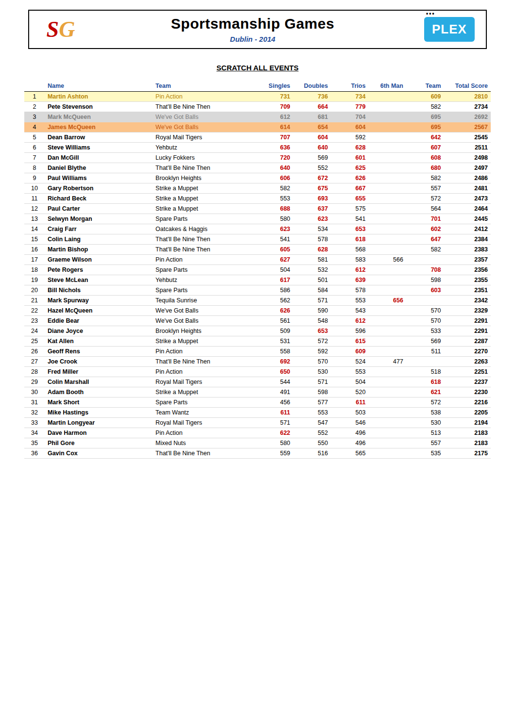SG
Sportsmanship Games
Dublin - 2014
PLEX
SCRATCH ALL EVENTS
| | Name | Team | Singles | Doubles | Trios | 6th Man | Team | Total Score |
| --- | --- | --- | --- | --- | --- | --- | --- | --- |
| 1 | Martin Ashton | Pin Action | 731 | 736 | 734 | | 609 | 2810 |
| 2 | Pete Stevenson | That'll Be Nine Then | 709 | 664 | 779 | | 582 | 2734 |
| 3 | Mark McQueen | We've Got Balls | 612 | 681 | 704 | | 695 | 2692 |
| 4 | James McQueen | We've Got Balls | 614 | 654 | 604 | | 695 | 2567 |
| 5 | Dean Barrow | Royal Mail Tigers | 707 | 604 | 592 | | 642 | 2545 |
| 6 | Steve Williams | Yehbutz | 636 | 640 | 628 | | 607 | 2511 |
| 7 | Dan McGill | Lucky Fokkers | 720 | 569 | 601 | | 608 | 2498 |
| 8 | Daniel Blythe | That'll Be Nine Then | 640 | 552 | 625 | | 680 | 2497 |
| 9 | Paul Williams | Brooklyn Heights | 606 | 672 | 626 | | 582 | 2486 |
| 10 | Gary Robertson | Strike a Muppet | 582 | 675 | 667 | | 557 | 2481 |
| 11 | Richard Beck | Strike a Muppet | 553 | 693 | 655 | | 572 | 2473 |
| 12 | Paul Carter | Strike a Muppet | 688 | 637 | 575 | | 564 | 2464 |
| 13 | Selwyn Morgan | Spare Parts | 580 | 623 | 541 | | 701 | 2445 |
| 14 | Craig Farr | Oatcakes & Haggis | 623 | 534 | 653 | | 602 | 2412 |
| 15 | Colin Laing | That'll Be Nine Then | 541 | 578 | 618 | | 647 | 2384 |
| 16 | Martin Bishop | That'll Be Nine Then | 605 | 628 | 568 | | 582 | 2383 |
| 17 | Graeme Wilson | Pin Action | 627 | 581 | 583 | 566 | | 2357 |
| 18 | Pete Rogers | Spare Parts | 504 | 532 | 612 | | 708 | 2356 |
| 19 | Steve McLean | Yehbutz | 617 | 501 | 639 | | 598 | 2355 |
| 20 | Bill Nichols | Spare Parts | 586 | 584 | 578 | | 603 | 2351 |
| 21 | Mark Spurway | Tequila Sunrise | 562 | 571 | 553 | 656 | | 2342 |
| 22 | Hazel McQueen | We've Got Balls | 626 | 590 | 543 | | 570 | 2329 |
| 23 | Eddie Bear | We've Got Balls | 561 | 548 | 612 | | 570 | 2291 |
| 24 | Diane Joyce | Brooklyn Heights | 509 | 653 | 596 | | 533 | 2291 |
| 25 | Kat Allen | Strike a Muppet | 531 | 572 | 615 | | 569 | 2287 |
| 26 | Geoff Rens | Pin Action | 558 | 592 | 609 | | 511 | 2270 |
| 27 | Joe Crook | That'll Be Nine Then | 692 | 570 | 524 | 477 | | 2263 |
| 28 | Fred Miller | Pin Action | 650 | 530 | 553 | | 518 | 2251 |
| 29 | Colin Marshall | Royal Mail Tigers | 544 | 571 | 504 | | 618 | 2237 |
| 30 | Adam Booth | Strike a Muppet | 491 | 598 | 520 | | 621 | 2230 |
| 31 | Mark Short | Spare Parts | 456 | 577 | 611 | | 572 | 2216 |
| 32 | Mike Hastings | Team Wantz | 611 | 553 | 503 | | 538 | 2205 |
| 33 | Martin Longyear | Royal Mail Tigers | 571 | 547 | 546 | | 530 | 2194 |
| 34 | Dave Harmon | Pin Action | 622 | 552 | 496 | | 513 | 2183 |
| 35 | Phil Gore | Mixed Nuts | 580 | 550 | 496 | | 557 | 2183 |
| 36 | Gavin Cox | That'll Be Nine Then | 559 | 516 | 565 | | 535 | 2175 |